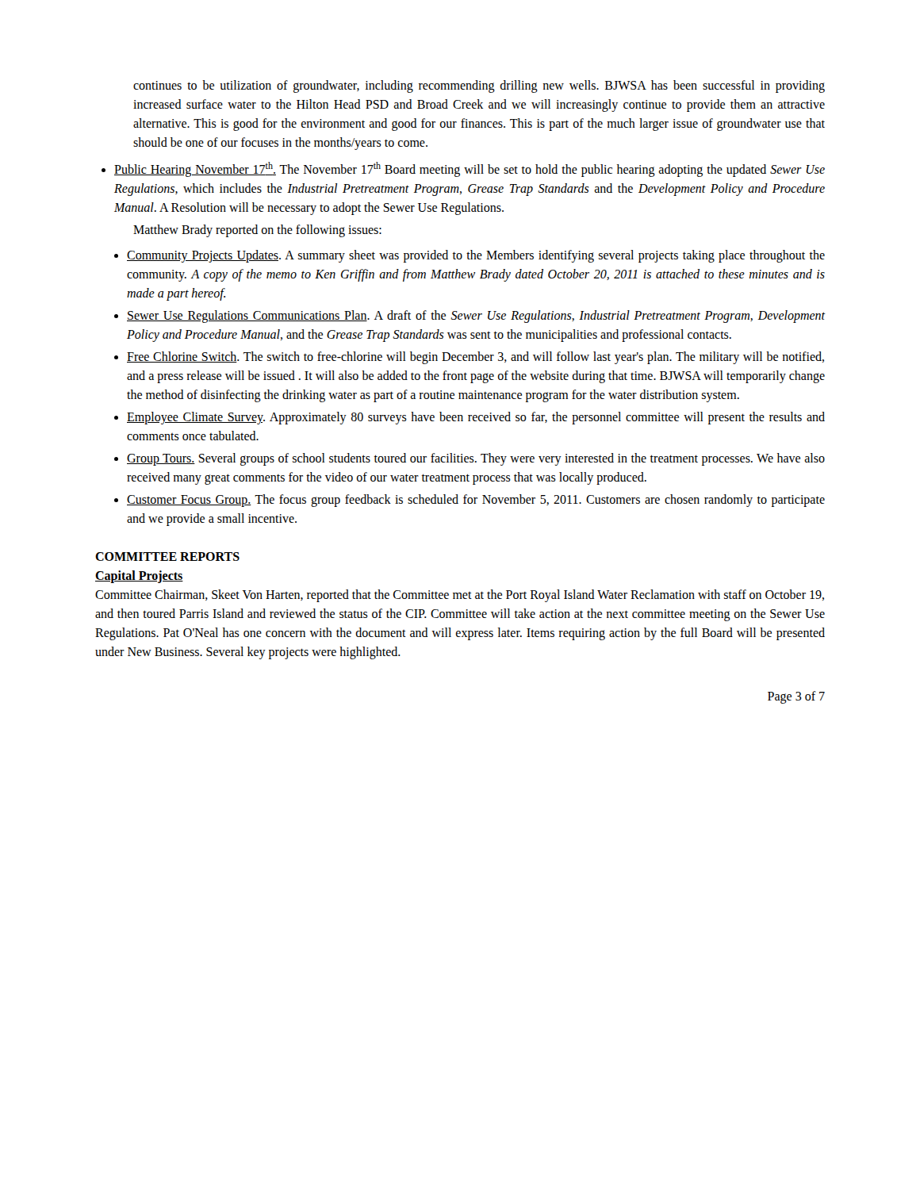continues to be utilization of groundwater, including recommending drilling new wells. BJWSA has been successful in providing increased surface water to the Hilton Head PSD and Broad Creek and we will increasingly continue to provide them an attractive alternative. This is good for the environment and good for our finances. This is part of the much larger issue of groundwater use that should be one of our focuses in the months/years to come.
Public Hearing November 17th. The November 17th Board meeting will be set to hold the public hearing adopting the updated Sewer Use Regulations, which includes the Industrial Pretreatment Program, Grease Trap Standards and the Development Policy and Procedure Manual. A Resolution will be necessary to adopt the Sewer Use Regulations.
Matthew Brady reported on the following issues:
Community Projects Updates. A summary sheet was provided to the Members identifying several projects taking place throughout the community. A copy of the memo to Ken Griffin and from Matthew Brady dated October 20, 2011 is attached to these minutes and is made a part hereof.
Sewer Use Regulations Communications Plan. A draft of the Sewer Use Regulations, Industrial Pretreatment Program, Development Policy and Procedure Manual, and the Grease Trap Standards was sent to the municipalities and professional contacts.
Free Chlorine Switch. The switch to free-chlorine will begin December 3, and will follow last year's plan. The military will be notified, and a press release will be issued . It will also be added to the front page of the website during that time. BJWSA will temporarily change the method of disinfecting the drinking water as part of a routine maintenance program for the water distribution system.
Employee Climate Survey. Approximately 80 surveys have been received so far, the personnel committee will present the results and comments once tabulated.
Group Tours. Several groups of school students toured our facilities. They were very interested in the treatment processes. We have also received many great comments for the video of our water treatment process that was locally produced.
Customer Focus Group. The focus group feedback is scheduled for November 5, 2011. Customers are chosen randomly to participate and we provide a small incentive.
COMMITTEE REPORTS
Capital Projects
Committee Chairman, Skeet Von Harten, reported that the Committee met at the Port Royal Island Water Reclamation with staff on October 19, and then toured Parris Island and reviewed the status of the CIP. Committee will take action at the next committee meeting on the Sewer Use Regulations. Pat O'Neal has one concern with the document and will express later. Items requiring action by the full Board will be presented under New Business. Several key projects were highlighted.
Page 3 of 7